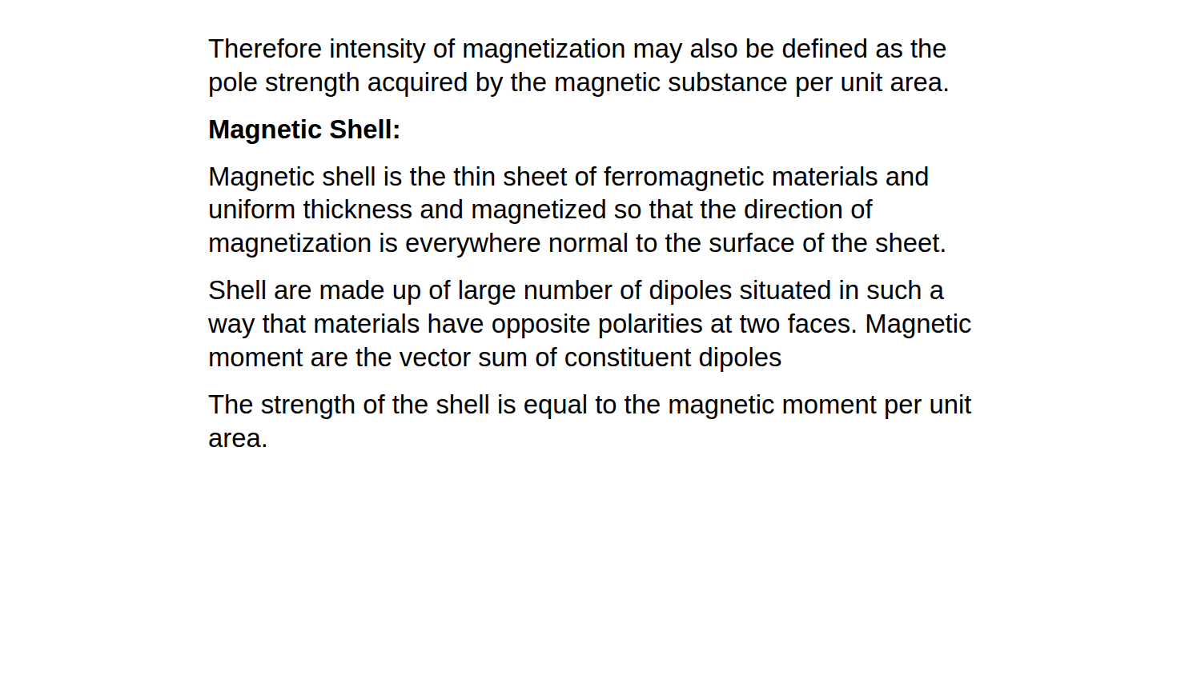Therefore intensity of magnetization may also be defined as the pole strength acquired by the magnetic substance per unit area.
Magnetic Shell:
Magnetic shell is the thin sheet of ferromagnetic materials and uniform thickness and magnetized so that the direction of magnetization is everywhere normal to the surface of the sheet.
Shell are made up of large number of dipoles situated in such a way that materials have opposite polarities at two faces. Magnetic moment are the vector sum of constituent dipoles
The strength of the shell is equal to the magnetic moment per unit area.